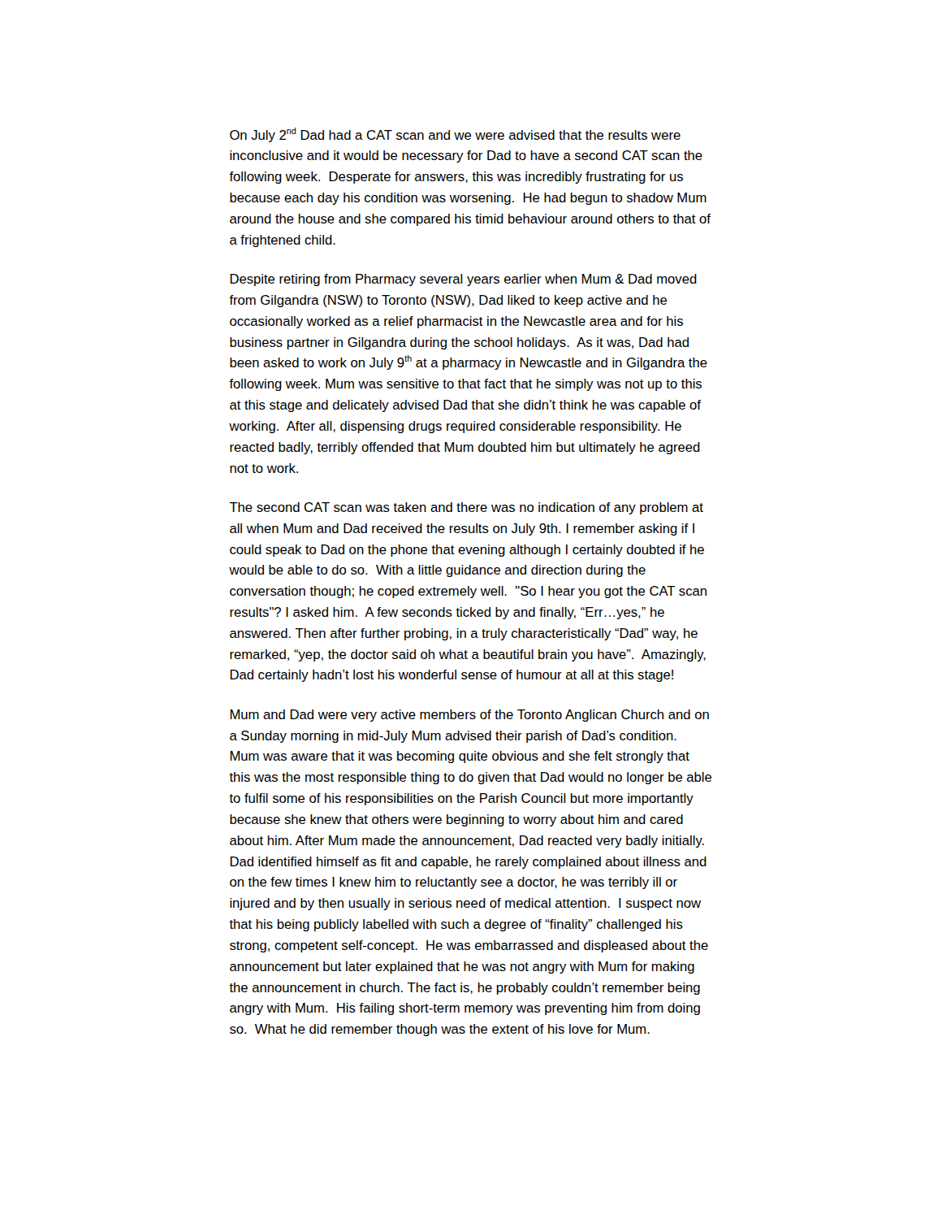On July 2nd Dad had a CAT scan and we were advised that the results were inconclusive and it would be necessary for Dad to have a second CAT scan the following week. Desperate for answers, this was incredibly frustrating for us because each day his condition was worsening. He had begun to shadow Mum around the house and she compared his timid behaviour around others to that of a frightened child.
Despite retiring from Pharmacy several years earlier when Mum & Dad moved from Gilgandra (NSW) to Toronto (NSW), Dad liked to keep active and he occasionally worked as a relief pharmacist in the Newcastle area and for his business partner in Gilgandra during the school holidays. As it was, Dad had been asked to work on July 9th at a pharmacy in Newcastle and in Gilgandra the following week. Mum was sensitive to that fact that he simply was not up to this at this stage and delicately advised Dad that she didn’t think he was capable of working. After all, dispensing drugs required considerable responsibility. He reacted badly, terribly offended that Mum doubted him but ultimately he agreed not to work.
The second CAT scan was taken and there was no indication of any problem at all when Mum and Dad received the results on July 9th. I remember asking if I could speak to Dad on the phone that evening although I certainly doubted if he would be able to do so. With a little guidance and direction during the conversation though; he coped extremely well. "So I hear you got the CAT scan results"? I asked him. A few seconds ticked by and finally, “Err…yes,” he answered. Then after further probing, in a truly characteristically “Dad” way, he remarked, “yep, the doctor said oh what a beautiful brain you have”. Amazingly, Dad certainly hadn’t lost his wonderful sense of humour at all at this stage!
Mum and Dad were very active members of the Toronto Anglican Church and on a Sunday morning in mid-July Mum advised their parish of Dad’s condition. Mum was aware that it was becoming quite obvious and she felt strongly that this was the most responsible thing to do given that Dad would no longer be able to fulfil some of his responsibilities on the Parish Council but more importantly because she knew that others were beginning to worry about him and cared about him. After Mum made the announcement, Dad reacted very badly initially. Dad identified himself as fit and capable, he rarely complained about illness and on the few times I knew him to reluctantly see a doctor, he was terribly ill or injured and by then usually in serious need of medical attention. I suspect now that his being publicly labelled with such a degree of “finality” challenged his strong, competent self-concept. He was embarrassed and displeased about the announcement but later explained that he was not angry with Mum for making the announcement in church. The fact is, he probably couldn’t remember being angry with Mum. His failing short-term memory was preventing him from doing so. What he did remember though was the extent of his love for Mum.